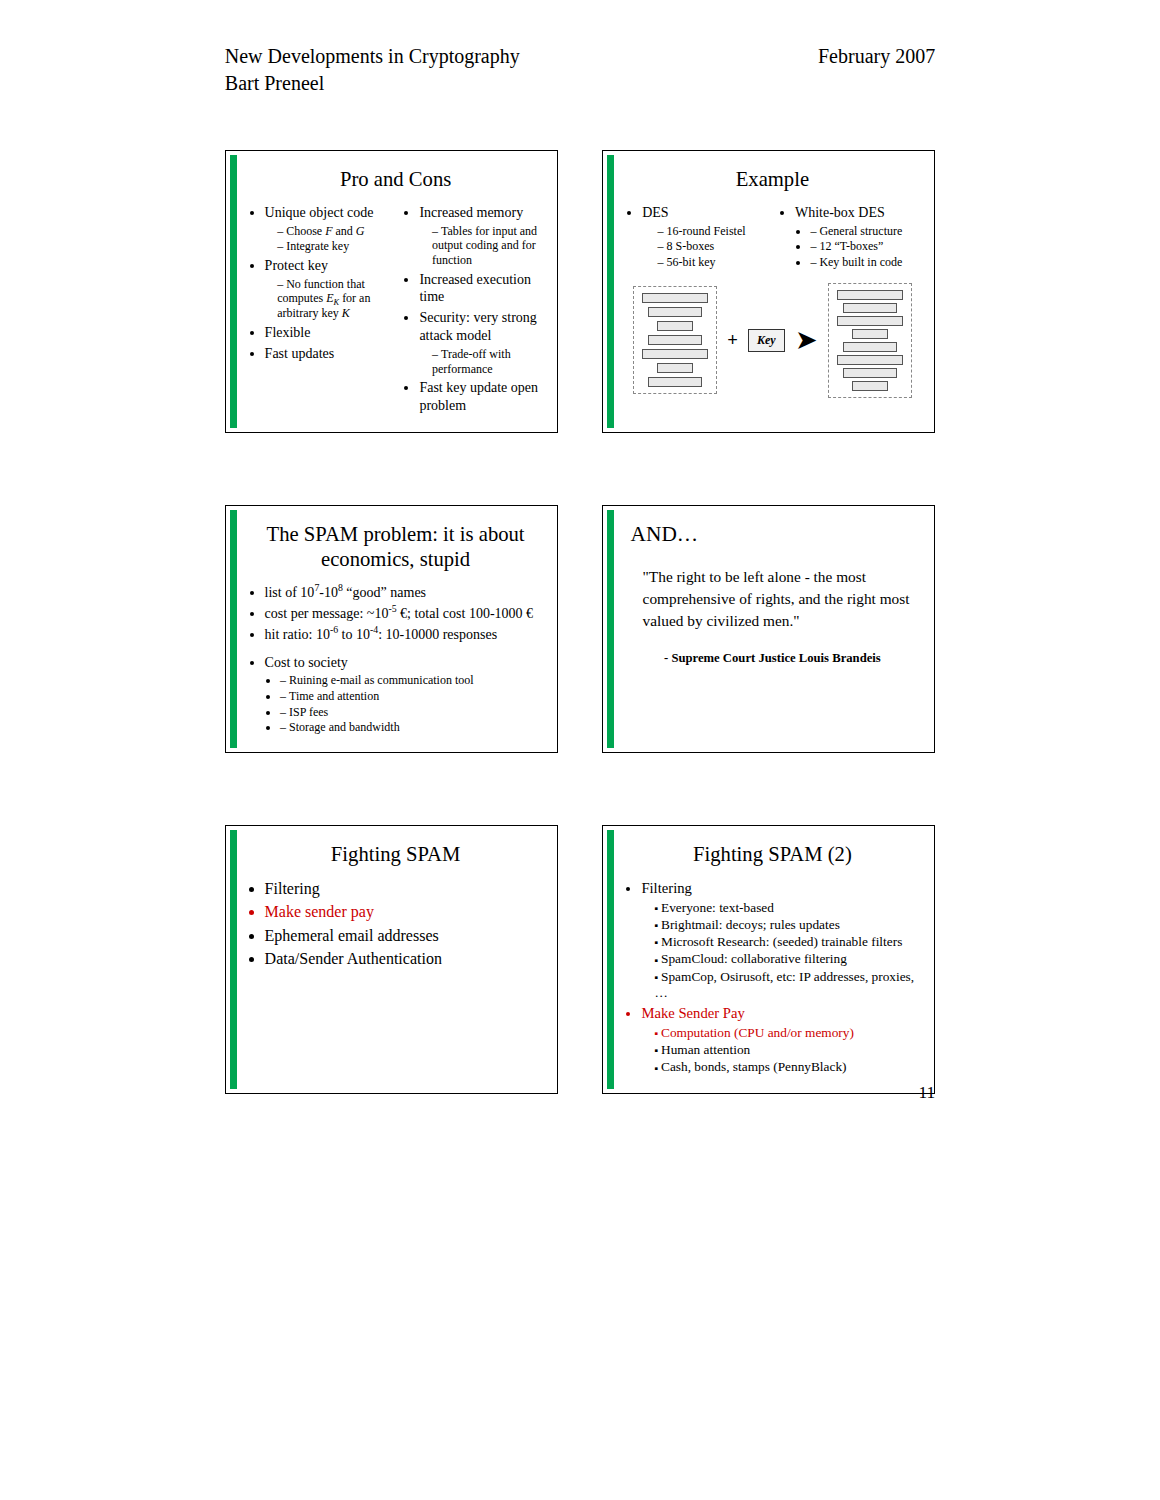New Developments in Cryptography
Bart Preneel
February 2007
Pro and Cons
Unique object code
Choose F and G
Integrate key
Protect key
No function that computes EK for an arbitrary key K
Flexible
Fast updates
Increased memory
Tables for input and output coding and for function
Increased execution time
Security: very strong attack model
Trade-off with performance
Fast key update open problem
Example
DES
16-round Feistel
8 S-boxes
56-bit key
White-box DES
General structure
12 “T-boxes”
Key built in code
+
Key
➤
The SPAM problem: it is about economics, stupid
list of 107-108 “good” names
cost per message: ~10-5 €; total cost 100-1000 €
hit ratio: 10-6 to 10-4: 10-10000 responses
Cost to society
Ruining e-mail as communication tool
Time and attention
ISP fees
Storage and bandwidth
AND…
"The right to be left alone - the most comprehensive of rights, and the right most valued by civilized men."
- Supreme Court Justice Louis Brandeis
Fighting SPAM
Filtering
Make sender pay
Ephemeral email addresses
Data/Sender Authentication
Fighting SPAM (2)
Filtering
Everyone: text-based
Brightmail: decoys; rules updates
Microsoft Research: (seeded) trainable filters
SpamCloud: collaborative filtering
SpamCop, Osirusoft, etc: IP addresses, proxies, …
Make Sender Pay
Computation (CPU and/or memory)
Human attention
Cash, bonds, stamps (PennyBlack)
11